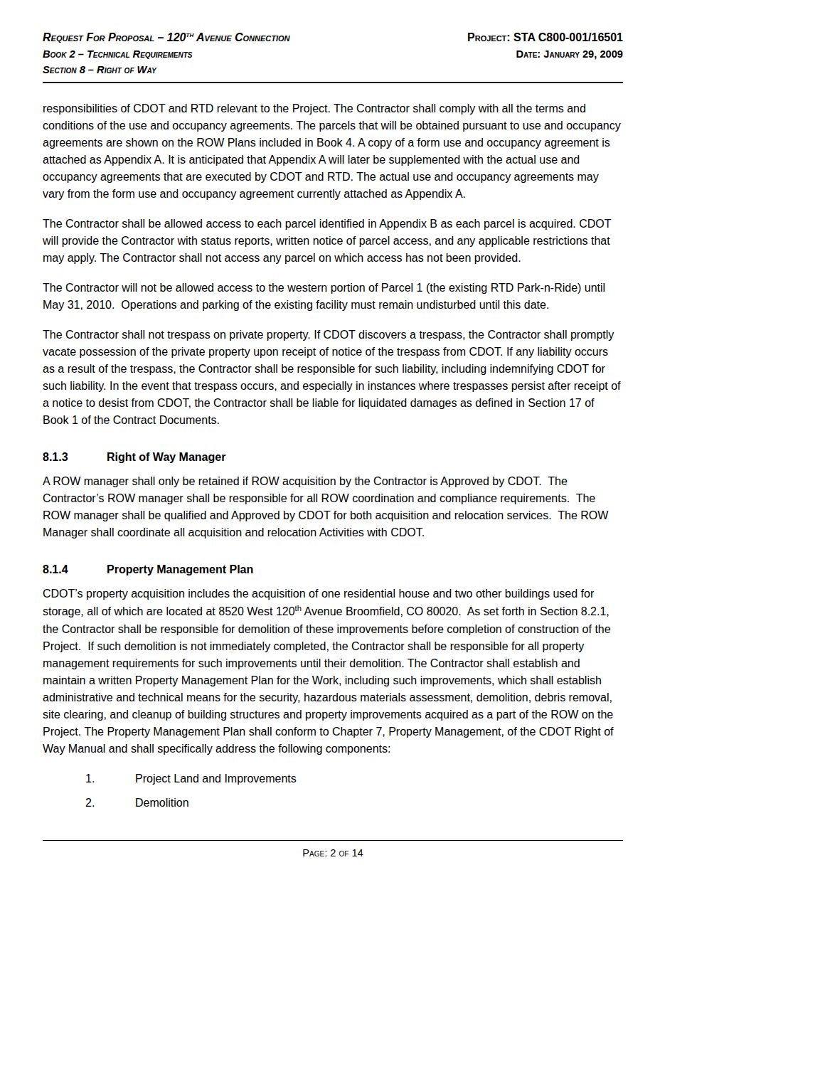Request For Proposal – 120th Avenue Connection
Project: STA C800-001/16501
Book 2 – Technical Requirements
Date: January 29, 2009
Section 8 – Right of Way
responsibilities of CDOT and RTD relevant to the Project. The Contractor shall comply with all the terms and conditions of the use and occupancy agreements. The parcels that will be obtained pursuant to use and occupancy agreements are shown on the ROW Plans included in Book 4. A copy of a form use and occupancy agreement is attached as Appendix A. It is anticipated that Appendix A will later be supplemented with the actual use and occupancy agreements that are executed by CDOT and RTD. The actual use and occupancy agreements may vary from the form use and occupancy agreement currently attached as Appendix A.
The Contractor shall be allowed access to each parcel identified in Appendix B as each parcel is acquired. CDOT will provide the Contractor with status reports, written notice of parcel access, and any applicable restrictions that may apply. The Contractor shall not access any parcel on which access has not been provided.
The Contractor will not be allowed access to the western portion of Parcel 1 (the existing RTD Park-n-Ride) until May 31, 2010. Operations and parking of the existing facility must remain undisturbed until this date.
The Contractor shall not trespass on private property. If CDOT discovers a trespass, the Contractor shall promptly vacate possession of the private property upon receipt of notice of the trespass from CDOT. If any liability occurs as a result of the trespass, the Contractor shall be responsible for such liability, including indemnifying CDOT for such liability. In the event that trespass occurs, and especially in instances where trespasses persist after receipt of a notice to desist from CDOT, the Contractor shall be liable for liquidated damages as defined in Section 17 of Book 1 of the Contract Documents.
8.1.3 Right of Way Manager
A ROW manager shall only be retained if ROW acquisition by the Contractor is Approved by CDOT. The Contractor’s ROW manager shall be responsible for all ROW coordination and compliance requirements. The ROW manager shall be qualified and Approved by CDOT for both acquisition and relocation services. The ROW Manager shall coordinate all acquisition and relocation Activities with CDOT.
8.1.4 Property Management Plan
CDOT’s property acquisition includes the acquisition of one residential house and two other buildings used for storage, all of which are located at 8520 West 120th Avenue Broomfield, CO 80020. As set forth in Section 8.2.1, the Contractor shall be responsible for demolition of these improvements before completion of construction of the Project. If such demolition is not immediately completed, the Contractor shall be responsible for all property management requirements for such improvements until their demolition. The Contractor shall establish and maintain a written Property Management Plan for the Work, including such improvements, which shall establish administrative and technical means for the security, hazardous materials assessment, demolition, debris removal, site clearing, and cleanup of building structures and property improvements acquired as a part of the ROW on the Project. The Property Management Plan shall conform to Chapter 7, Property Management, of the CDOT Right of Way Manual and shall specifically address the following components:
1. Project Land and Improvements
2. Demolition
Page: 2 of 14